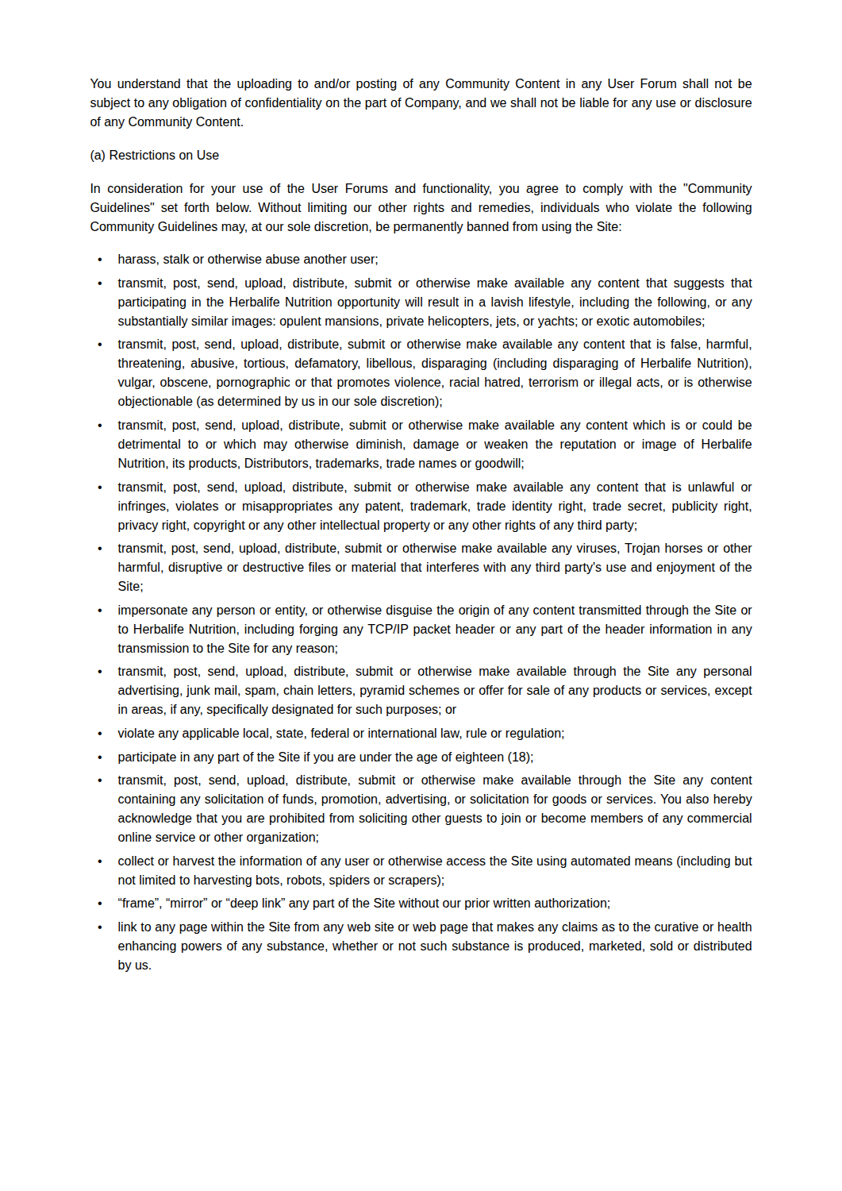You understand that the uploading to and/or posting of any Community Content in any User Forum shall not be subject to any obligation of confidentiality on the part of Company, and we shall not be liable for any use or disclosure of any Community Content.
(a) Restrictions on Use
In consideration for your use of the User Forums and functionality, you agree to comply with the "Community Guidelines" set forth below. Without limiting our other rights and remedies, individuals who violate the following Community Guidelines may, at our sole discretion, be permanently banned from using the Site:
harass, stalk or otherwise abuse another user;
transmit, post, send, upload, distribute, submit or otherwise make available any content that suggests that participating in the Herbalife Nutrition opportunity will result in a lavish lifestyle, including the following, or any substantially similar images: opulent mansions, private helicopters, jets, or yachts; or exotic automobiles;
transmit, post, send, upload, distribute, submit or otherwise make available any content that is false, harmful, threatening, abusive, tortious, defamatory, libellous, disparaging (including disparaging of Herbalife Nutrition), vulgar, obscene, pornographic or that promotes violence, racial hatred, terrorism or illegal acts, or is otherwise objectionable (as determined by us in our sole discretion);
transmit, post, send, upload, distribute, submit or otherwise make available any content which is or could be detrimental to or which may otherwise diminish, damage or weaken the reputation or image of Herbalife Nutrition, its products, Distributors, trademarks, trade names or goodwill;
transmit, post, send, upload, distribute, submit or otherwise make available any content that is unlawful or infringes, violates or misappropriates any patent, trademark, trade identity right, trade secret, publicity right, privacy right, copyright or any other intellectual property or any other rights of any third party;
transmit, post, send, upload, distribute, submit or otherwise make available any viruses, Trojan horses or other harmful, disruptive or destructive files or material that interferes with any third party's use and enjoyment of the Site;
impersonate any person or entity, or otherwise disguise the origin of any content transmitted through the Site or to Herbalife Nutrition, including forging any TCP/IP packet header or any part of the header information in any transmission to the Site for any reason;
transmit, post, send, upload, distribute, submit or otherwise make available through the Site any personal advertising, junk mail, spam, chain letters, pyramid schemes or offer for sale of any products or services, except in areas, if any, specifically designated for such purposes; or
violate any applicable local, state, federal or international law, rule or regulation;
participate in any part of the Site if you are under the age of eighteen (18);
transmit, post, send, upload, distribute, submit or otherwise make available through the Site any content containing any solicitation of funds, promotion, advertising, or solicitation for goods or services. You also hereby acknowledge that you are prohibited from soliciting other guests to join or become members of any commercial online service or other organization;
collect or harvest the information of any user or otherwise access the Site using automated means (including but not limited to harvesting bots, robots, spiders or scrapers);
“frame”, “mirror” or “deep link” any part of the Site without our prior written authorization;
link to any page within the Site from any web site or web page that makes any claims as to the curative or health enhancing powers of any substance, whether or not such substance is produced, marketed, sold or distributed by us.